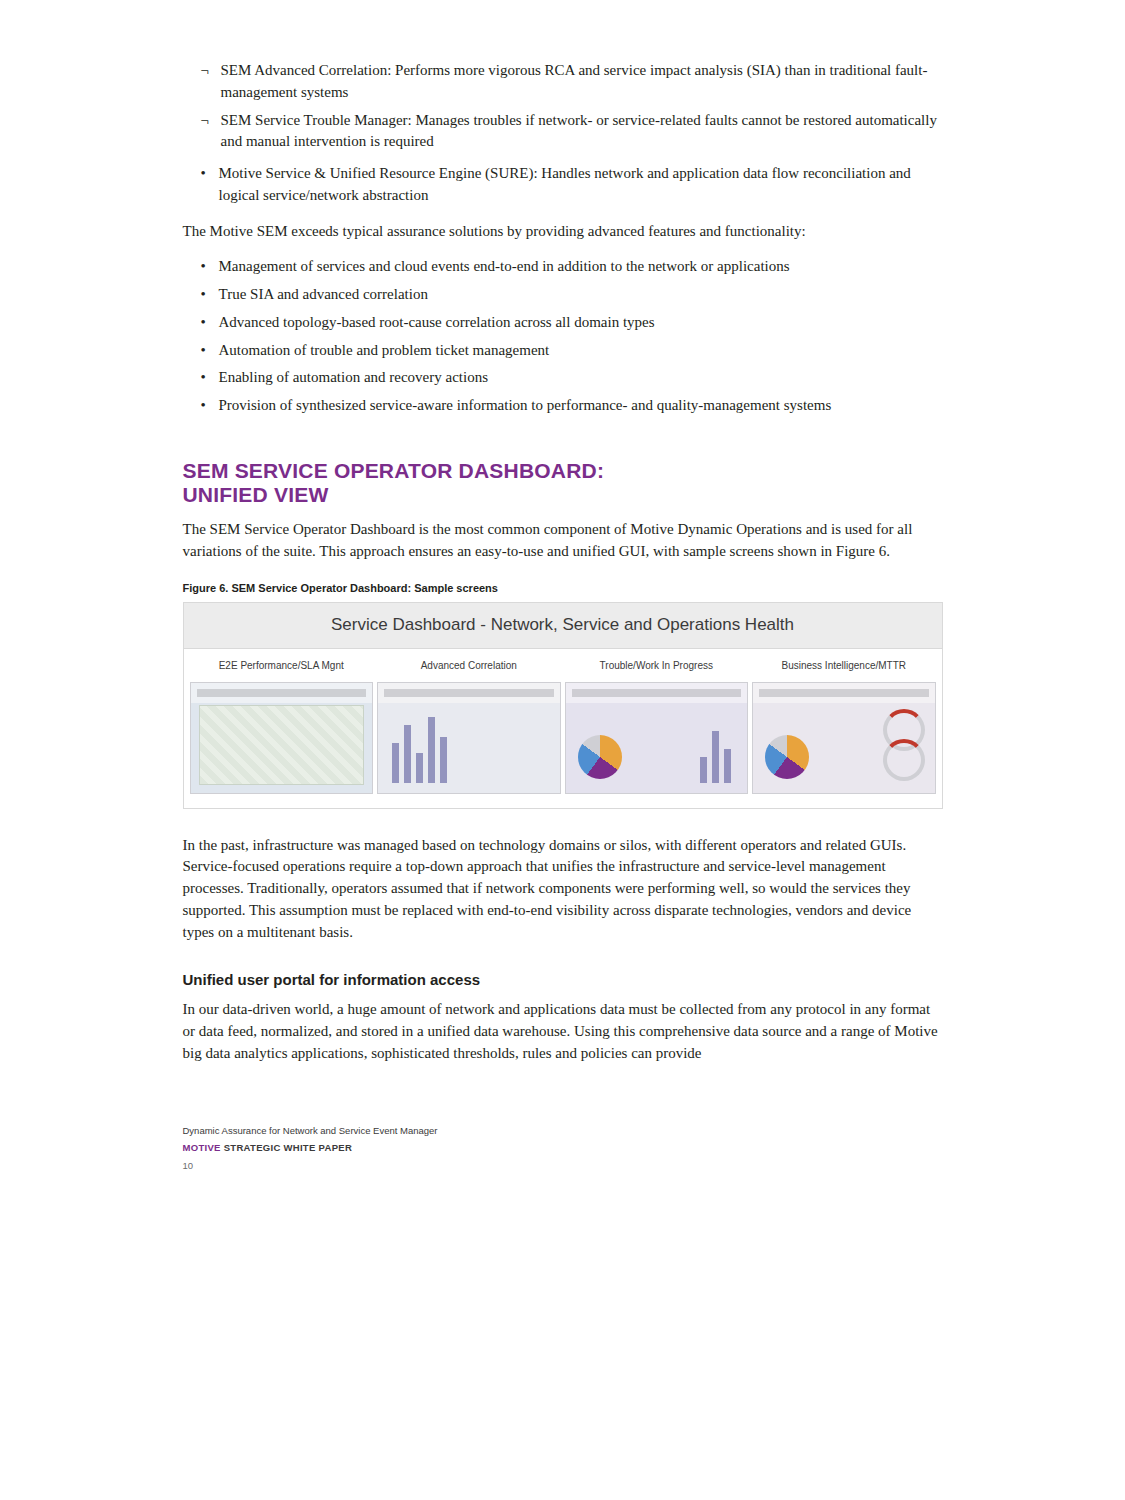SEM Advanced Correlation: Performs more vigorous RCA and service impact analysis (SIA) than in traditional fault-management systems
SEM Service Trouble Manager: Manages troubles if network- or service-related faults cannot be restored automatically and manual intervention is required
Motive Service & Unified Resource Engine (SURE): Handles network and application data flow reconciliation and logical service/network abstraction
The Motive SEM exceeds typical assurance solutions by providing advanced features and functionality:
Management of services and cloud events end-to-end in addition to the network or applications
True SIA and advanced correlation
Advanced topology-based root-cause correlation across all domain types
Automation of trouble and problem ticket management
Enabling of automation and recovery actions
Provision of synthesized service-aware information to performance- and quality-management systems
SEM Service Operator Dashboard:
Unified view
The SEM Service Operator Dashboard is the most common component of Motive Dynamic Operations and is used for all variations of the suite. This approach ensures an easy-to-use and unified GUI, with sample screens shown in Figure 6.
Figure 6. SEM Service Operator Dashboard: Sample screens
Service Dashboard - Network, Service and Operations Health
E2E Performance/SLA Mgnt
Advanced Correlation
Trouble/Work In Progress
Business Intelligence/MTTR
In the past, infrastructure was managed based on technology domains or silos, with different operators and related GUIs. Service-focused operations require a top-down approach that unifies the infrastructure and service-level management processes. Traditionally, operators assumed that if network components were performing well, so would the services they supported. This assumption must be replaced with end-to-end visibility across disparate technologies, vendors and device types on a multitenant basis.
Unified user portal for information access
In our data-driven world, a huge amount of network and applications data must be collected from any protocol in any format or data feed, normalized, and stored in a unified data warehouse. Using this comprehensive data source and a range of Motive big data analytics applications, sophisticated thresholds, rules and policies can provide
Dynamic Assurance for Network and Service Event Manager
MOTIVE STRATEGIC WHITE PAPER
10